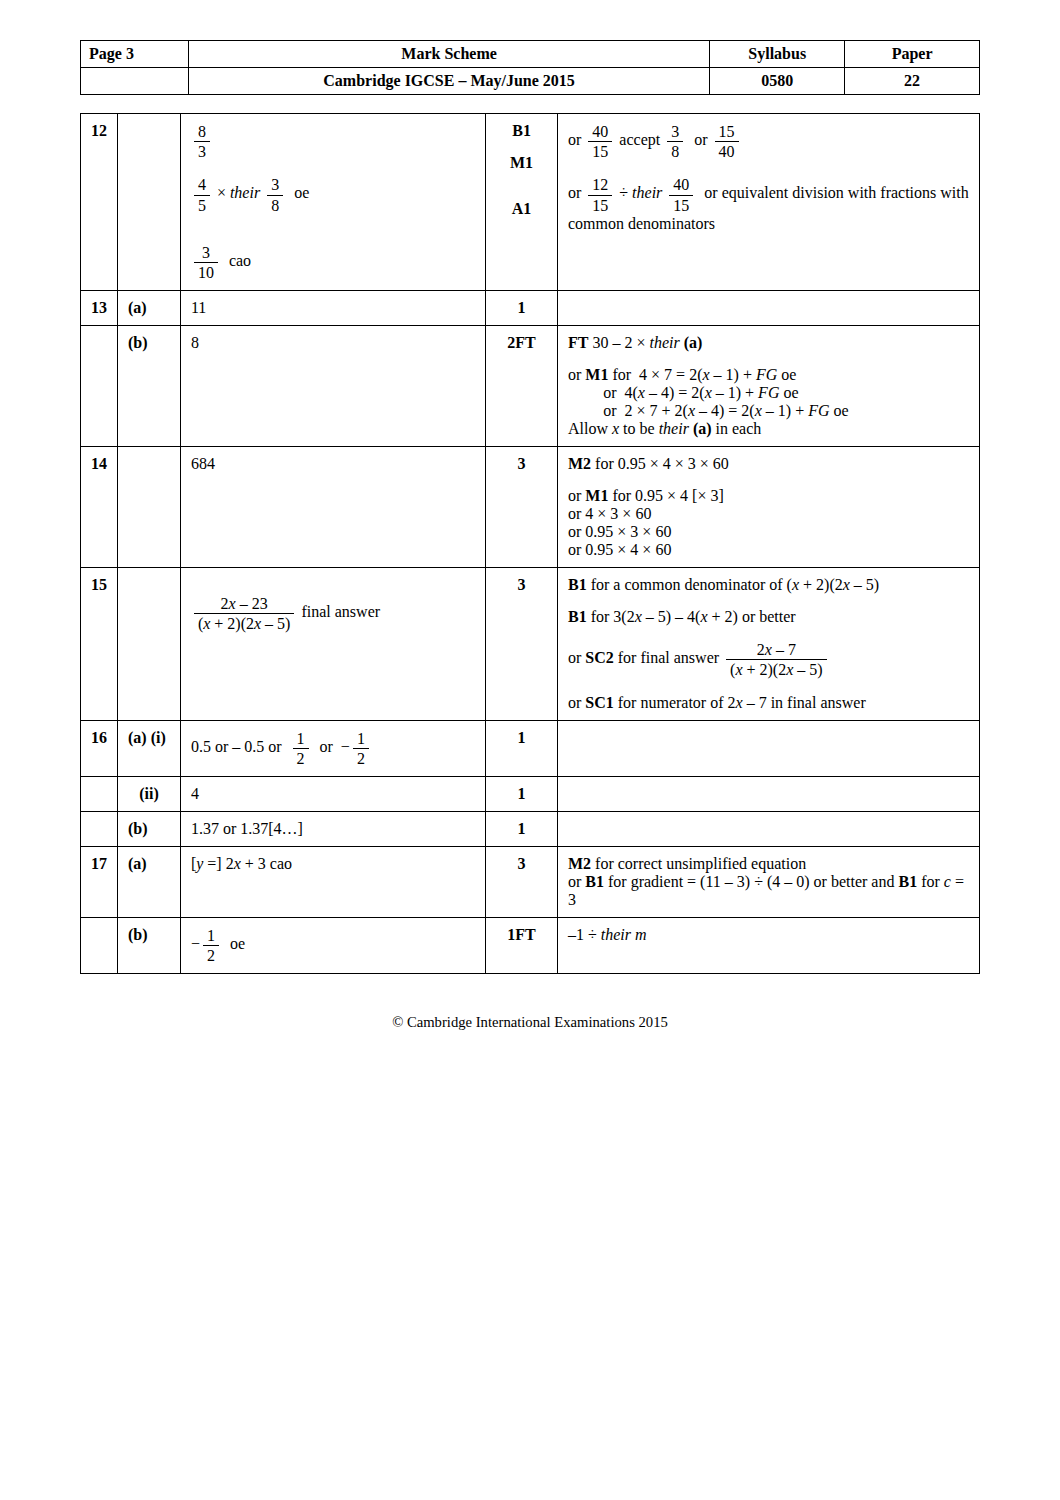| Page 3 | Mark Scheme | Syllabus | Paper |
| | Cambridge IGCSE – May/June 2015 | 0580 | 22 |
| 12 | | 8 3 4 5 × their 3 8 oe 3 10 cao | B1 M1 A1 | or 40 15 accept 3 8 or 15 40 or 12 15 ÷ their 40 15 or equivalent division with fractions with common denominators |
| 13 | (a) | 11 | 1 | |
| | (b) | 8 | 2FT | FT 30 – 2 × their (a) or M1 for 4 × 7 = 2( x – 1) + FG oe or 4( x – 4) = 2( x – 1) + FG oe or 2 × 7 + 2( x – 4) = 2( x – 1) + FG oe Allow x to be their (a) in each |
| 14 | | 684 | 3 | M2 for 0.95 × 4 × 3 × 60 or M1 for 0.95 × 4 [× 3] or 4 × 3 × 60 or 0.95 × 3 × 60 or 0.95 × 4 × 60 |
| 15 | | 2 x – 23 ( x + 2)(2 x – 5) final answer | 3 | B1 for a common denominator of ( x + 2)(2 x – 5) B1 for 3(2 x – 5) – 4( x + 2) or better or SC2 for final answer 2 x – 7 ( x + 2)(2 x – 5) or SC1 for numerator of 2 x – 7 in final answer |
| 16 | (a) (i) | 0.5 or – 0.5 or 1 2 or − 1 2 | 1 | |
| | (ii) | 4 | 1 | |
| | (b) | 1.37 or 1.37[4…] | 1 | |
| 17 | (a) | [ y =] 2 x + 3 cao | 3 | M2 for correct unsimplified equation or B1 for gradient = (11 – 3) ÷ (4 – 0) or better and B1 for c = 3 |
| | (b) | − 1 2 oe | 1FT | –1 ÷ their m |
© Cambridge International Examinations 2015